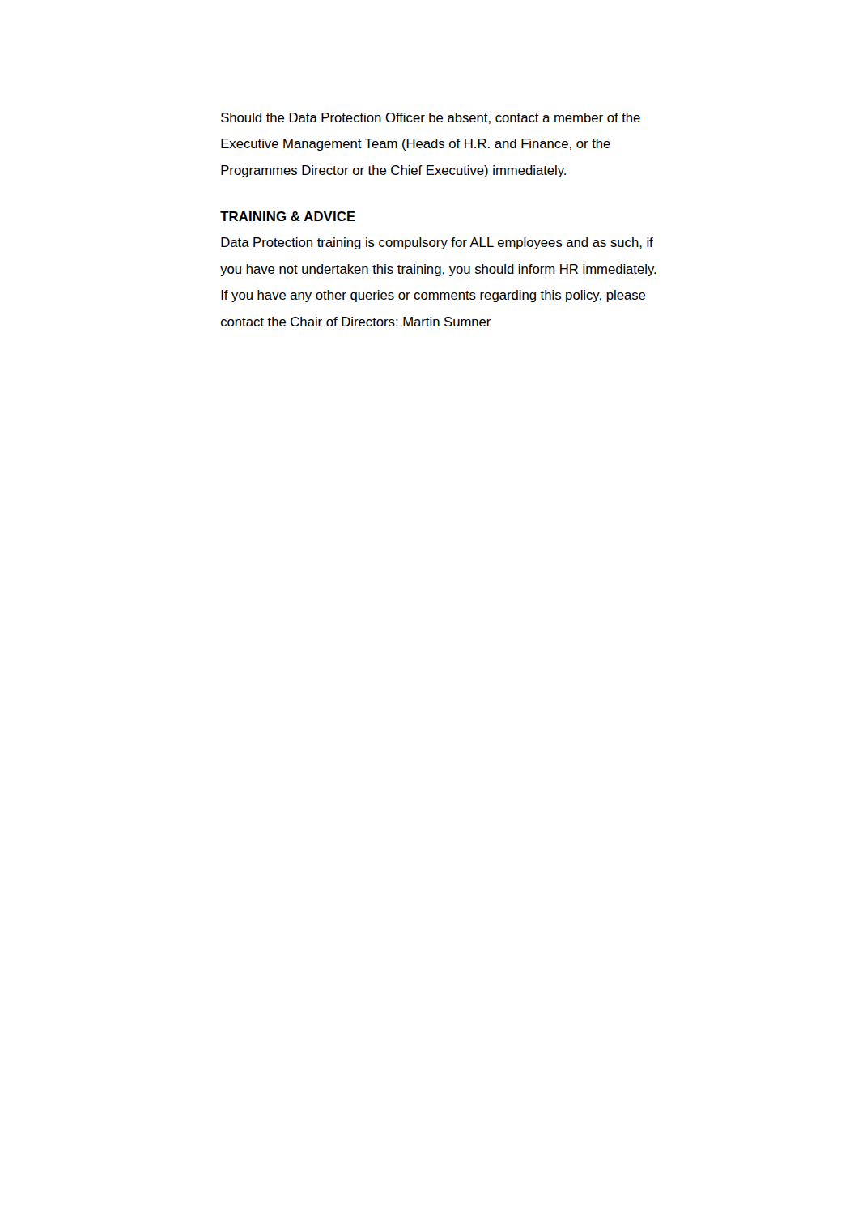Should the Data Protection Officer be absent, contact a member of the Executive Management Team (Heads of H.R. and Finance, or the Programmes Director or the Chief Executive) immediately.
TRAINING & ADVICE
Data Protection training is compulsory for ALL employees and as such, if you have not undertaken this training, you should inform HR immediately.
If you have any other queries or comments regarding this policy, please contact the Chair of Directors: Martin Sumner